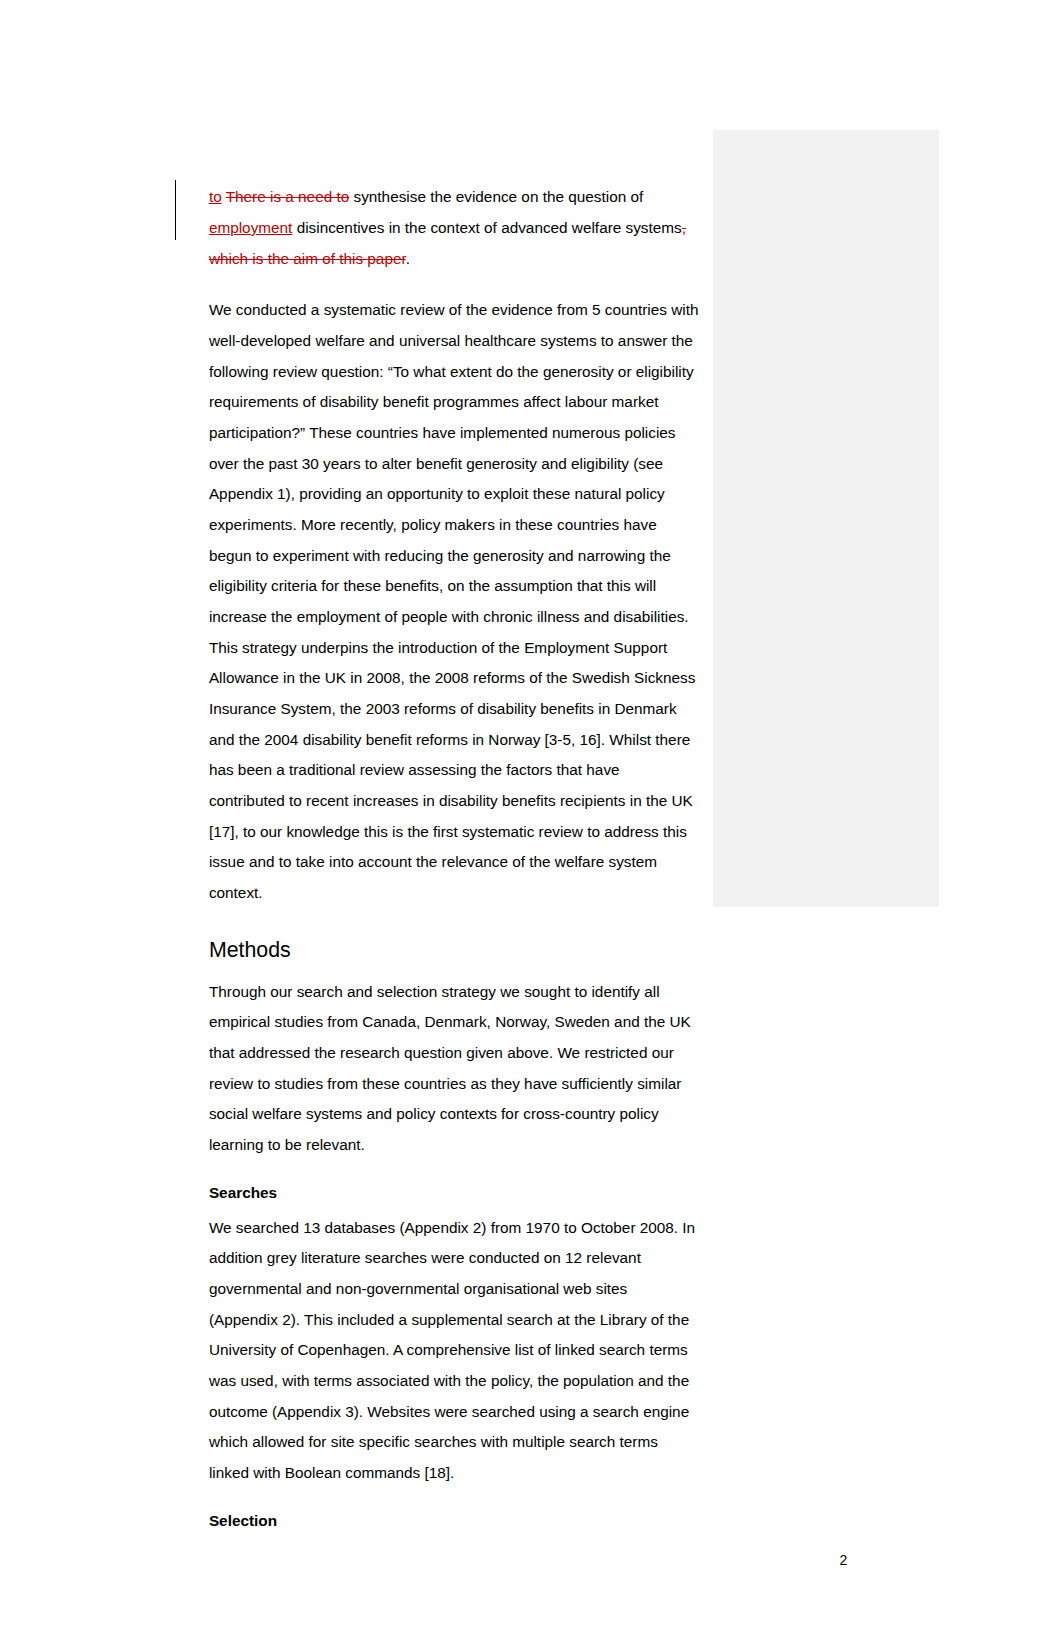to There is a need to synthesise the evidence on the question of employment disincentives in the context of advanced welfare systems, which is the aim of this paper.
We conducted a systematic review of the evidence from 5 countries with well-developed welfare and universal healthcare systems to answer the following review question: “To what extent do the generosity or eligibility requirements of disability benefit programmes affect labour market participation?” These countries have implemented numerous policies over the past 30 years to alter benefit generosity and eligibility (see Appendix 1), providing an opportunity to exploit these natural policy experiments. More recently, policy makers in these countries have begun to experiment with reducing the generosity and narrowing the eligibility criteria for these benefits, on the assumption that this will increase the employment of people with chronic illness and disabilities. This strategy underpins the introduction of the Employment Support Allowance in the UK in 2008, the 2008 reforms of the Swedish Sickness Insurance System, the 2003 reforms of disability benefits in Denmark and the 2004 disability benefit reforms in Norway [3-5, 16]. Whilst there has been a traditional review assessing the factors that have contributed to recent increases in disability benefits recipients in the UK [17], to our knowledge this is the first systematic review to address this issue and to take into account the relevance of the welfare system context.
Methods
Through our search and selection strategy we sought to identify all empirical studies from Canada, Denmark, Norway, Sweden and the UK that addressed the research question given above. We restricted our review to studies from these countries as they have sufficiently similar social welfare systems and policy contexts for cross-country policy learning to be relevant.
Searches
We searched 13 databases (Appendix 2) from 1970 to October 2008. In addition grey literature searches were conducted on 12 relevant governmental and non-governmental organisational web sites (Appendix 2). This included a supplemental search at the Library of the University of Copenhagen. A comprehensive list of linked search terms was used, with terms associated with the policy, the population and the outcome (Appendix 3). Websites were searched using a search engine which allowed for site specific searches with multiple search terms linked with Boolean commands [18].
Selection
2